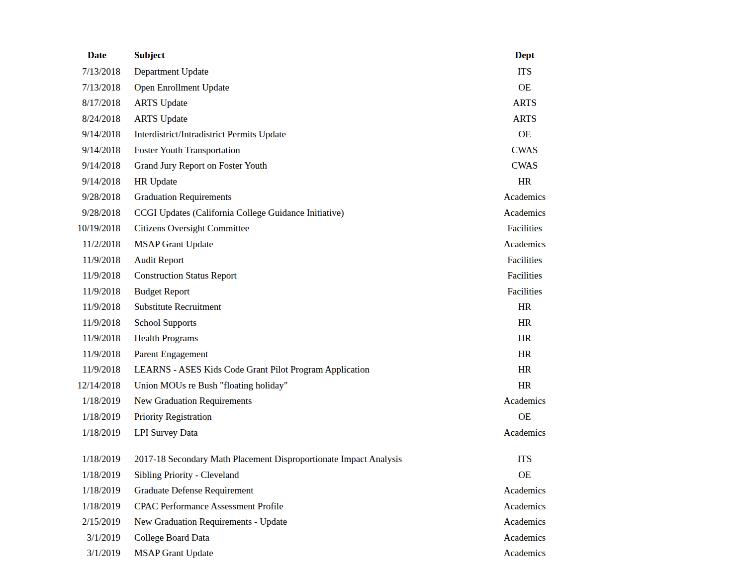| Date | Subject | Dept |
| --- | --- | --- |
| 7/13/2018 | Department Update | ITS |
| 7/13/2018 | Open Enrollment Update | OE |
| 8/17/2018 | ARTS Update | ARTS |
| 8/24/2018 | ARTS Update | ARTS |
| 9/14/2018 | Interdistrict/Intradistrict Permits Update | OE |
| 9/14/2018 | Foster Youth Transportation | CWAS |
| 9/14/2018 | Grand Jury Report on Foster Youth | CWAS |
| 9/14/2018 | HR Update | HR |
| 9/28/2018 | Graduation Requirements | Academics |
| 9/28/2018 | CCGI Updates (California College Guidance Initiative) | Academics |
| 10/19/2018 | Citizens Oversight Committee | Facilities |
| 11/2/2018 | MSAP Grant Update | Academics |
| 11/9/2018 | Audit Report | Facilities |
| 11/9/2018 | Construction Status Report | Facilities |
| 11/9/2018 | Budget Report | Facilities |
| 11/9/2018 | Substitute Recruitment | HR |
| 11/9/2018 | School Supports | HR |
| 11/9/2018 | Health Programs | HR |
| 11/9/2018 | Parent Engagement | HR |
| 11/9/2018 | LEARNS - ASES Kids Code Grant Pilot Program Application | HR |
| 12/14/2018 | Union MOUs re Bush "floating holiday" | HR |
| 1/18/2019 | New Graduation Requirements | Academics |
| 1/18/2019 | Priority Registration | OE |
| 1/18/2019 | LPI Survey Data | Academics |
| 1/18/2019 | 2017-18 Secondary Math Placement Disproportionate Impact Analysis | ITS |
| 1/18/2019 | Sibling Priority - Cleveland | OE |
| 1/18/2019 | Graduate Defense Requirement | Academics |
| 1/18/2019 | CPAC Performance Assessment Profile | Academics |
| 2/15/2019 | New Graduation Requirements - Update | Academics |
| 3/1/2019 | College Board Data | Academics |
| 3/1/2019 | MSAP Grant Update | Academics |